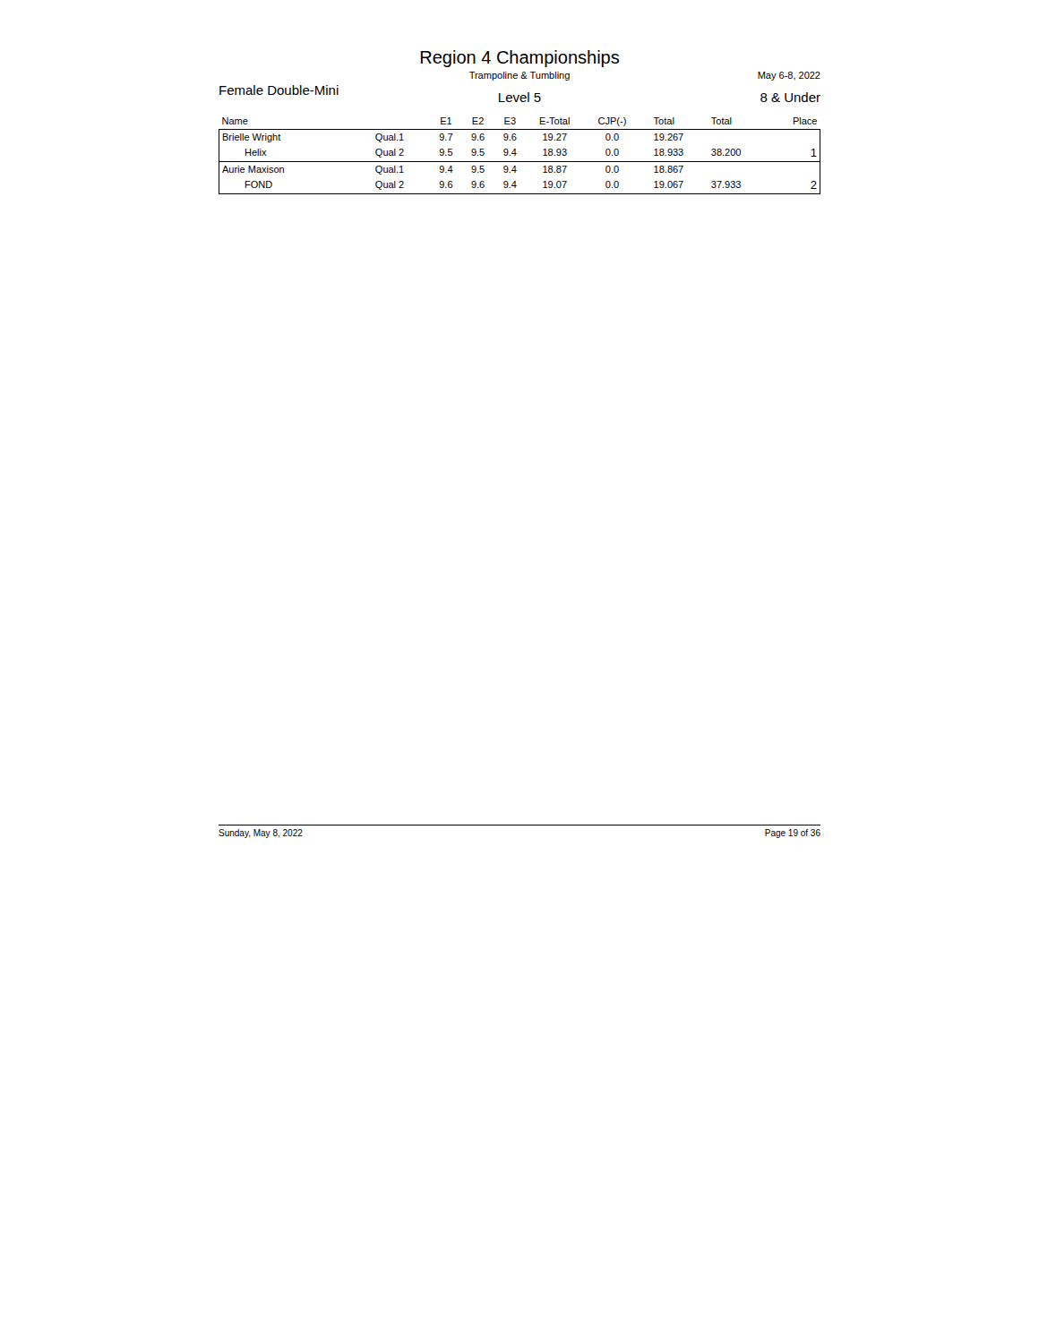Region 4 Championships
Female Double-Mini
Trampoline & Tumbling
Level 5
May 6-8, 2022
8 & Under
| Name | | E1 | E2 | E3 | E-Total | CJP(-) | Total | Total | Place |
| --- | --- | --- | --- | --- | --- | --- | --- | --- | --- |
| Brielle Wright | Qual.1 | 9.7 | 9.6 | 9.6 | 19.27 | 0.0 | 19.267 | | |
| Helix | Qual 2 | 9.5 | 9.5 | 9.4 | 18.93 | 0.0 | 18.933 | 38.200 | 1 |
| Aurie Maxison | Qual.1 | 9.4 | 9.5 | 9.4 | 18.87 | 0.0 | 18.867 | | |
| FOND | Qual 2 | 9.6 | 9.6 | 9.4 | 19.07 | 0.0 | 19.067 | 37.933 | 2 |
Sunday, May 8, 2022
Page 19 of 36